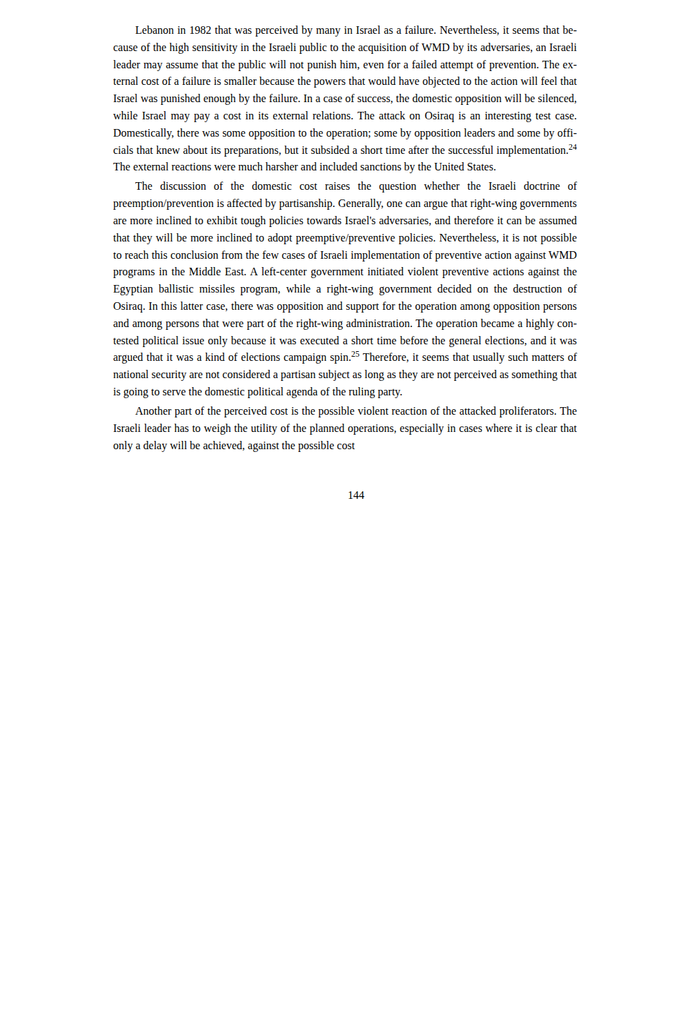Lebanon in 1982 that was perceived by many in Israel as a failure. Nevertheless, it seems that because of the high sensitivity in the Israeli public to the acquisition of WMD by its adversaries, an Israeli leader may assume that the public will not punish him, even for a failed attempt of prevention. The external cost of a failure is smaller because the powers that would have objected to the action will feel that Israel was punished enough by the failure. In a case of success, the domestic opposition will be silenced, while Israel may pay a cost in its external relations. The attack on Osiraq is an interesting test case. Domestically, there was some opposition to the operation; some by opposition leaders and some by officials that knew about its preparations, but it subsided a short time after the successful implementation.24 The external reactions were much harsher and included sanctions by the United States.
The discussion of the domestic cost raises the question whether the Israeli doctrine of preemption/prevention is affected by partisanship. Generally, one can argue that right-wing governments are more inclined to exhibit tough policies towards Israel's adversaries, and therefore it can be assumed that they will be more inclined to adopt preemptive/preventive policies. Nevertheless, it is not possible to reach this conclusion from the few cases of Israeli implementation of preventive action against WMD programs in the Middle East. A left-center government initiated violent preventive actions against the Egyptian ballistic missiles program, while a right-wing government decided on the destruction of Osiraq. In this latter case, there was opposition and support for the operation among opposition persons and among persons that were part of the right-wing administration. The operation became a highly contested political issue only because it was executed a short time before the general elections, and it was argued that it was a kind of elections campaign spin.25 Therefore, it seems that usually such matters of national security are not considered a partisan subject as long as they are not perceived as something that is going to serve the domestic political agenda of the ruling party.
Another part of the perceived cost is the possible violent reaction of the attacked proliferators. The Israeli leader has to weigh the utility of the planned operations, especially in cases where it is clear that only a delay will be achieved, against the possible cost
144